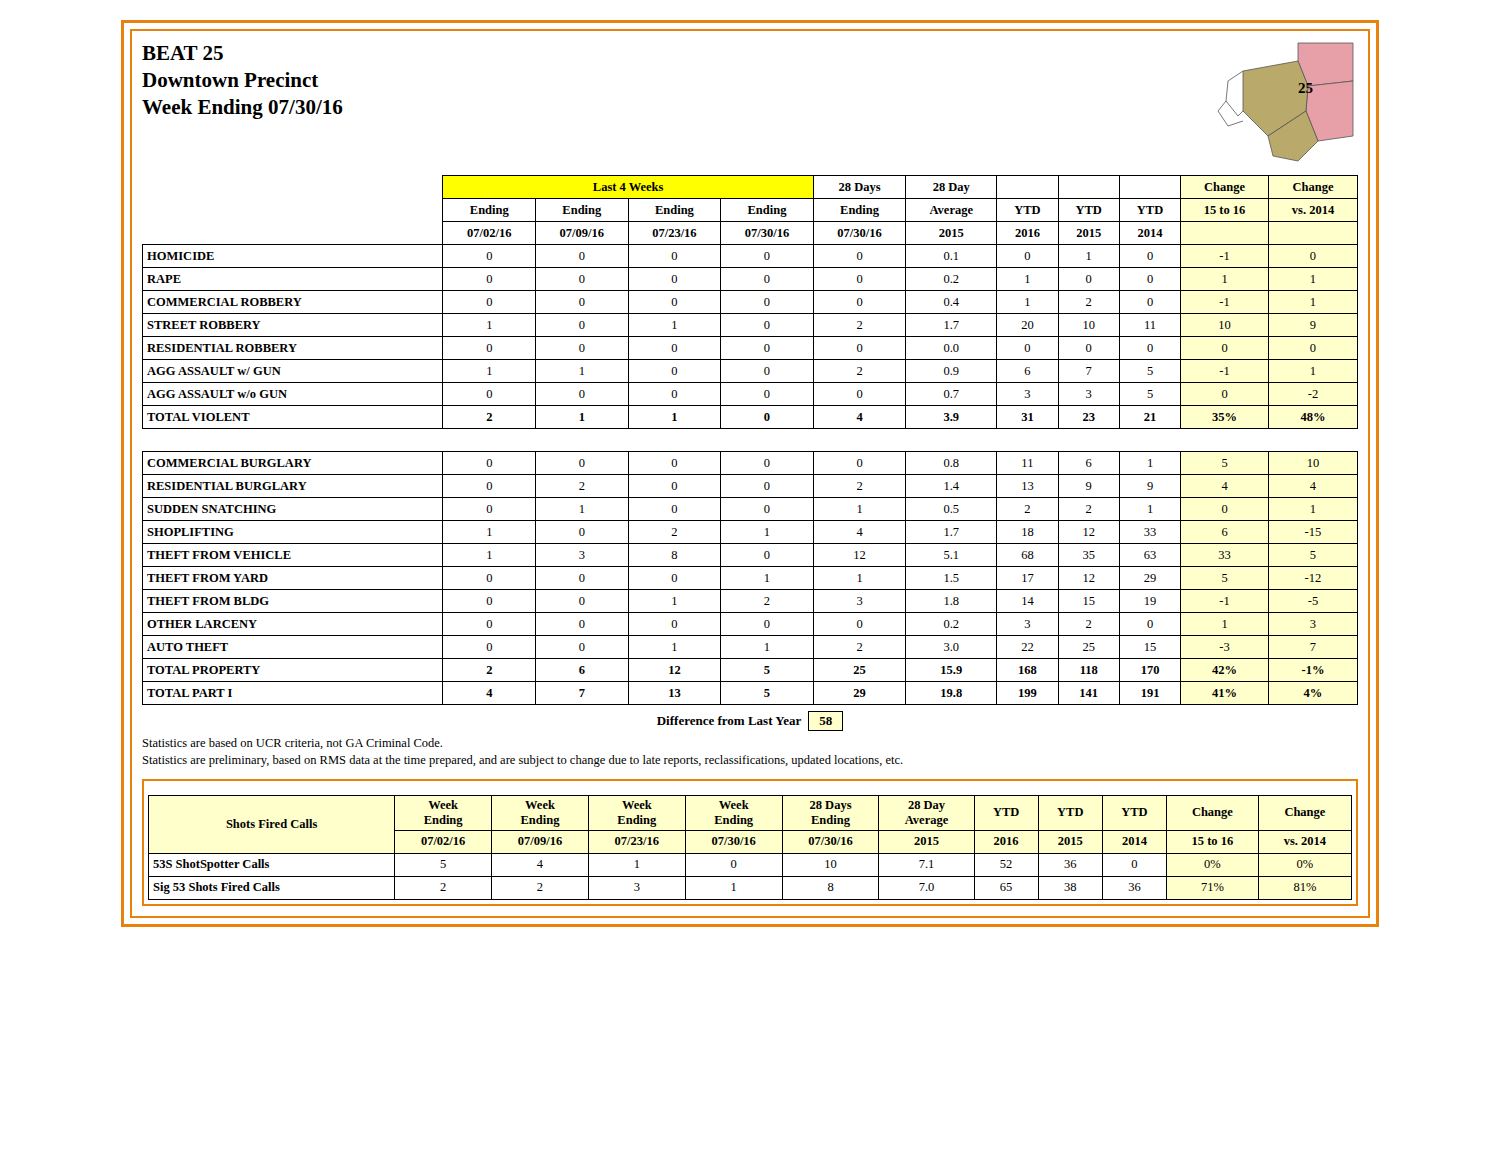BEAT 25
Downtown Precinct
Week Ending 07/30/16
25
| | Last 4 Weeks | 28 Days | 28 Day | | | | Change | Change |
| --- | --- | --- | --- | --- | --- | --- | --- | --- |
| | Ending | Ending | Ending | Ending | Ending | Average | YTD | YTD | YTD | 15 to 16 | vs. 2014 |
| | 07/02/16 | 07/09/16 | 07/23/16 | 07/30/16 | 07/30/16 | 2015 | 2016 | 2015 | 2014 | | |
| HOMICIDE | 0 | 0 | 0 | 0 | 0 | 0.1 | 0 | 1 | 0 | -1 | 0 |
| RAPE | 0 | 0 | 0 | 0 | 0 | 0.2 | 1 | 0 | 0 | 1 | 1 |
| COMMERCIAL ROBBERY | 0 | 0 | 0 | 0 | 0 | 0.4 | 1 | 2 | 0 | -1 | 1 |
| STREET ROBBERY | 1 | 0 | 1 | 0 | 2 | 1.7 | 20 | 10 | 11 | 10 | 9 |
| RESIDENTIAL ROBBERY | 0 | 0 | 0 | 0 | 0 | 0.0 | 0 | 0 | 0 | 0 | 0 |
| AGG ASSAULT w/ GUN | 1 | 1 | 0 | 0 | 2 | 0.9 | 6 | 7 | 5 | -1 | 1 |
| AGG ASSAULT w/o GUN | 0 | 0 | 0 | 0 | 0 | 0.7 | 3 | 3 | 5 | 0 | -2 |
| TOTAL VIOLENT | 2 | 1 | 1 | 0 | 4 | 3.9 | 31 | 23 | 21 | 35% | 48% |
| COMMERCIAL BURGLARY | 0 | 0 | 0 | 0 | 0 | 0.8 | 11 | 6 | 1 | 5 | 10 |
| RESIDENTIAL BURGLARY | 0 | 2 | 0 | 0 | 2 | 1.4 | 13 | 9 | 9 | 4 | 4 |
| SUDDEN SNATCHING | 0 | 1 | 0 | 0 | 1 | 0.5 | 2 | 2 | 1 | 0 | 1 |
| SHOPLIFTING | 1 | 0 | 2 | 1 | 4 | 1.7 | 18 | 12 | 33 | 6 | -15 |
| THEFT FROM VEHICLE | 1 | 3 | 8 | 0 | 12 | 5.1 | 68 | 35 | 63 | 33 | 5 |
| THEFT FROM YARD | 0 | 0 | 0 | 1 | 1 | 1.5 | 17 | 12 | 29 | 5 | -12 |
| THEFT FROM BLDG | 0 | 0 | 1 | 2 | 3 | 1.8 | 14 | 15 | 19 | -1 | -5 |
| OTHER LARCENY | 0 | 0 | 0 | 0 | 0 | 0.2 | 3 | 2 | 0 | 1 | 3 |
| AUTO THEFT | 0 | 0 | 1 | 1 | 2 | 3.0 | 22 | 25 | 15 | -3 | 7 |
| TOTAL PROPERTY | 2 | 6 | 12 | 5 | 25 | 15.9 | 168 | 118 | 170 | 42% | -1% |
| TOTAL PART I | 4 | 7 | 13 | 5 | 29 | 19.8 | 199 | 141 | 191 | 41% | 4% |
Difference from Last Year 58
Statistics are based on UCR criteria, not GA Criminal Code.
Statistics are preliminary, based on RMS data at the time prepared, and are subject to change due to late reports, reclassifications, updated locations, etc.
| Shots Fired Calls | Week Ending | Week Ending | Week Ending | Week Ending | 28 Days Ending | 28 Day Average | YTD | YTD | YTD | Change | Change |
| --- | --- | --- | --- | --- | --- | --- | --- | --- | --- | --- | --- |
| 07/02/16 | 07/09/16 | 07/23/16 | 07/30/16 | 07/30/16 | 2015 | 2016 | 2015 | 2014 | 15 to 16 | vs. 2014 |
| 53S ShotSpotter Calls | 5 | 4 | 1 | 0 | 10 | 7.1 | 52 | 36 | 0 | 0% | 0% |
| Sig 53 Shots Fired Calls | 2 | 2 | 3 | 1 | 8 | 7.0 | 65 | 38 | 36 | 71% | 81% |